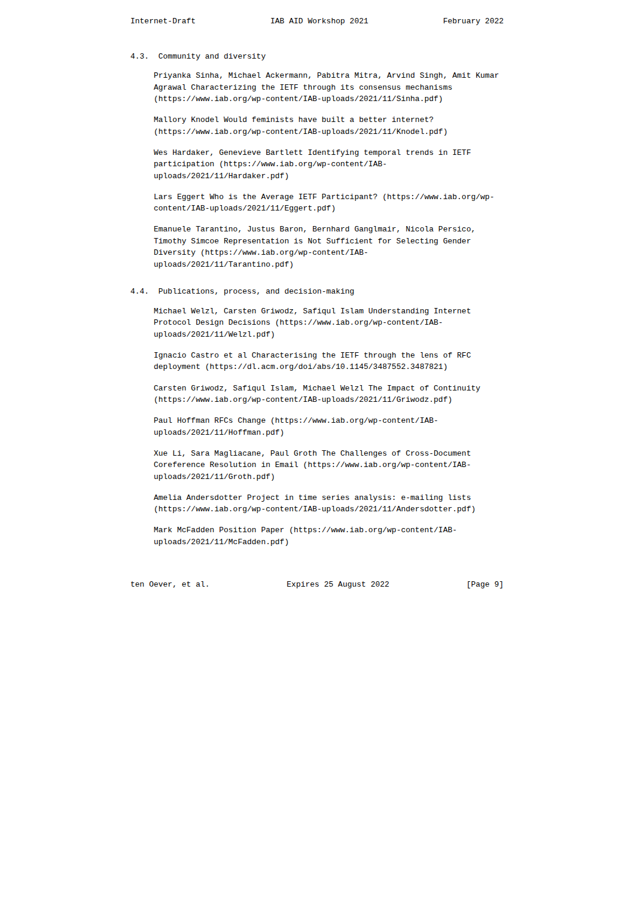Internet-Draft IAB AID Workshop 2021 February 2022
4.3. Community and diversity
Priyanka Sinha, Michael Ackermann, Pabitra Mitra, Arvind Singh, Amit Kumar Agrawal Characterizing the IETF through its consensus mechanisms (https://www.iab.org/wp-content/IAB-uploads/2021/11/Sinha.pdf)
Mallory Knodel Would feminists have built a better internet? (https://www.iab.org/wp-content/IAB-uploads/2021/11/Knodel.pdf)
Wes Hardaker, Genevieve Bartlett Identifying temporal trends in IETF participation (https://www.iab.org/wp-content/IAB-uploads/2021/11/Hardaker.pdf)
Lars Eggert Who is the Average IETF Participant? (https://www.iab.org/wp-content/IAB-uploads/2021/11/Eggert.pdf)
Emanuele Tarantino, Justus Baron, Bernhard Ganglmair, Nicola Persico, Timothy Simcoe Representation is Not Sufficient for Selecting Gender Diversity (https://www.iab.org/wp-content/IAB-uploads/2021/11/Tarantino.pdf)
4.4. Publications, process, and decision-making
Michael Welzl, Carsten Griwodz, Safiqul Islam Understanding Internet Protocol Design Decisions (https://www.iab.org/wp-content/IAB-uploads/2021/11/Welzl.pdf)
Ignacio Castro et al Characterising the IETF through the lens of RFC deployment (https://dl.acm.org/doi/abs/10.1145/3487552.3487821)
Carsten Griwodz, Safiqul Islam, Michael Welzl The Impact of Continuity (https://www.iab.org/wp-content/IAB-uploads/2021/11/Griwodz.pdf)
Paul Hoffman RFCs Change (https://www.iab.org/wp-content/IAB-uploads/2021/11/Hoffman.pdf)
Xue Li, Sara Magliacane, Paul Groth The Challenges of Cross-Document Coreference Resolution in Email (https://www.iab.org/wp-content/IAB-uploads/2021/11/Groth.pdf)
Amelia Andersdotter Project in time series analysis: e-mailing lists (https://www.iab.org/wp-content/IAB-uploads/2021/11/Andersdotter.pdf)
Mark McFadden Position Paper (https://www.iab.org/wp-content/IAB-uploads/2021/11/McFadden.pdf)
ten Oever, et al. Expires 25 August 2022 [Page 9]